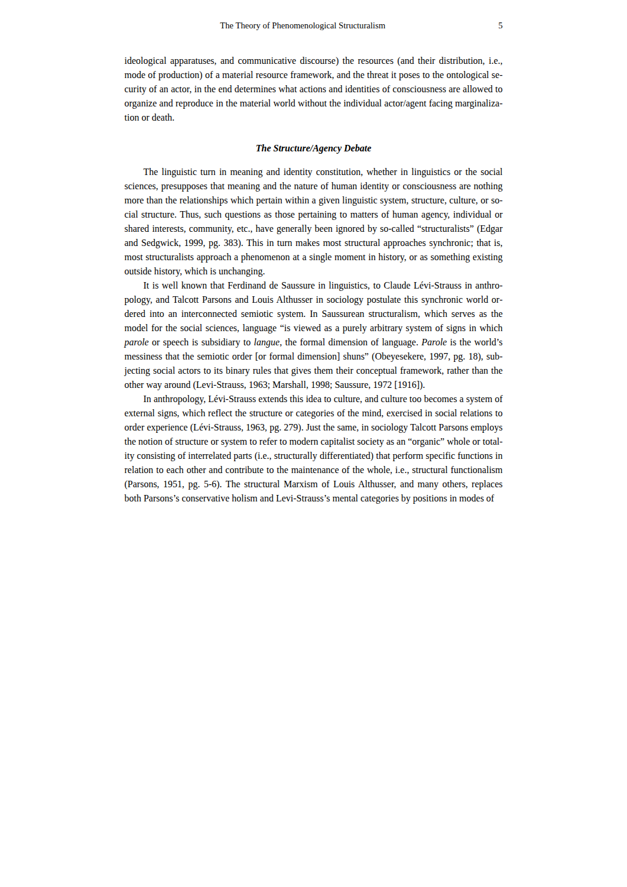The Theory of Phenomenological Structuralism 5
ideological apparatuses, and communicative discourse) the resources (and their distribution, i.e., mode of production) of a material resource framework, and the threat it poses to the ontological security of an actor, in the end determines what actions and identities of consciousness are allowed to organize and reproduce in the material world without the individual actor/agent facing marginalization or death.
The Structure/Agency Debate
The linguistic turn in meaning and identity constitution, whether in linguistics or the social sciences, presupposes that meaning and the nature of human identity or consciousness are nothing more than the relationships which pertain within a given linguistic system, structure, culture, or social structure. Thus, such questions as those pertaining to matters of human agency, individual or shared interests, community, etc., have generally been ignored by so-called “structuralists” (Edgar and Sedgwick, 1999, pg. 383). This in turn makes most structural approaches synchronic; that is, most structuralists approach a phenomenon at a single moment in history, or as something existing outside history, which is unchanging.
It is well known that Ferdinand de Saussure in linguistics, to Claude Lévi-Strauss in anthropology, and Talcott Parsons and Louis Althusser in sociology postulate this synchronic world ordered into an interconnected semiotic system. In Saussurean structuralism, which serves as the model for the social sciences, language “is viewed as a purely arbitrary system of signs in which parole or speech is subsidiary to langue, the formal dimension of language. Parole is the world’s messiness that the semiotic order [or formal dimension] shuns” (Obeyesekere, 1997, pg. 18), subjecting social actors to its binary rules that gives them their conceptual framework, rather than the other way around (Levi-Strauss, 1963; Marshall, 1998; Saussure, 1972 [1916]).
In anthropology, Lévi-Strauss extends this idea to culture, and culture too becomes a system of external signs, which reflect the structure or categories of the mind, exercised in social relations to order experience (Lévi-Strauss, 1963, pg. 279). Just the same, in sociology Talcott Parsons employs the notion of structure or system to refer to modern capitalist society as an “organic” whole or totality consisting of interrelated parts (i.e., structurally differentiated) that perform specific functions in relation to each other and contribute to the maintenance of the whole, i.e., structural functionalism (Parsons, 1951, pg. 5-6). The structural Marxism of Louis Althusser, and many others, replaces both Parsons’s conservative holism and Levi-Strauss’s mental categories by positions in modes of